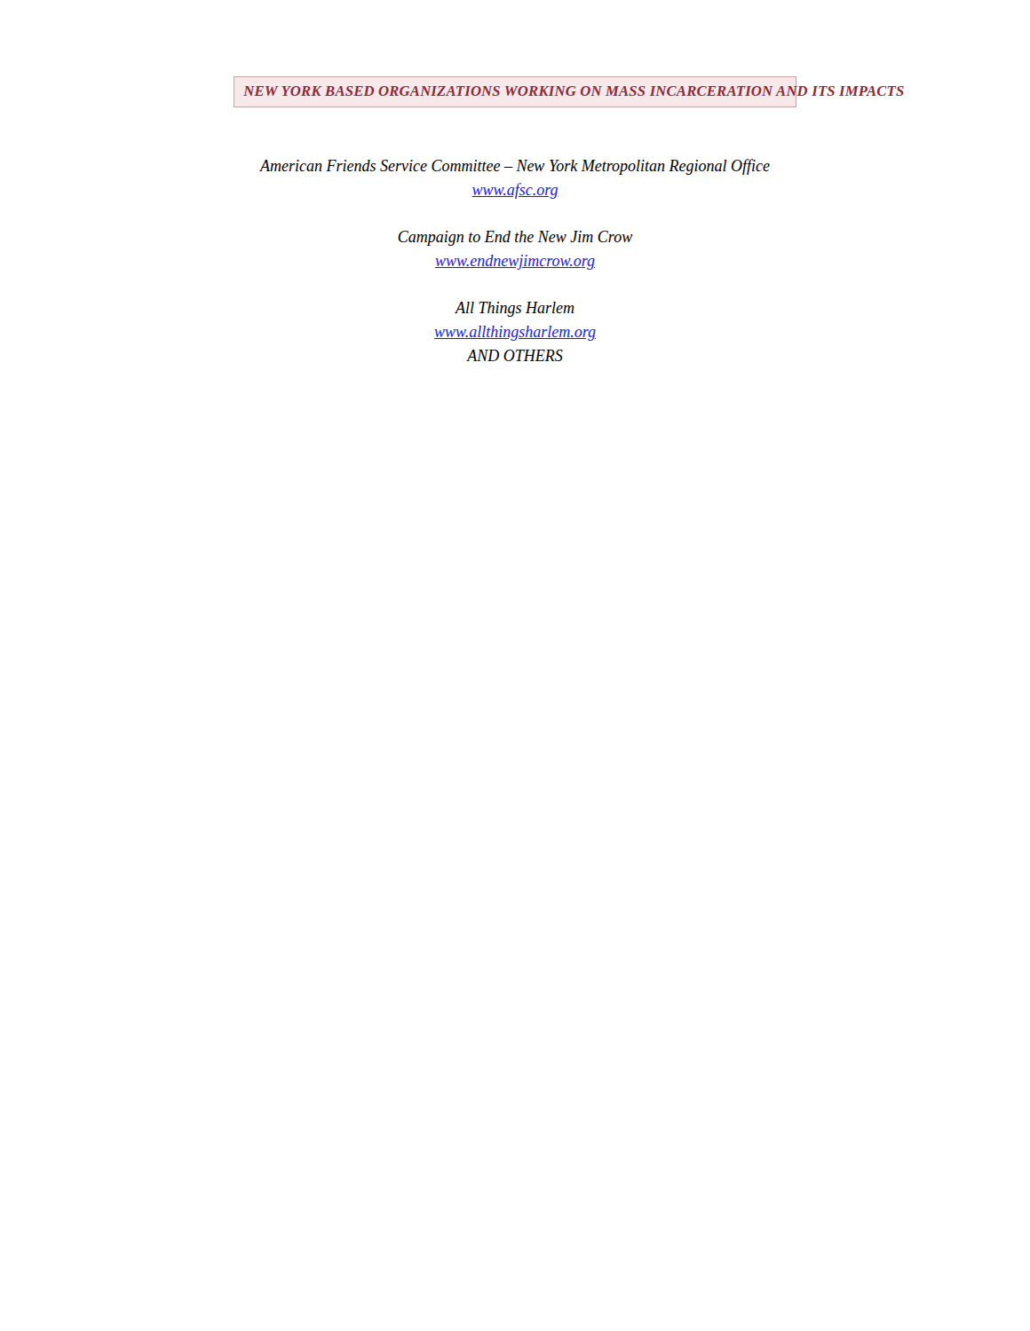NEW YORK BASED ORGANIZATIONS WORKING ON MASS INCARCERATION AND ITS IMPACTS
American Friends Service Committee – New York Metropolitan Regional Office
www.afsc.org
Campaign to End the New Jim Crow
www.endnewjimcrow.org
All Things Harlem
www.allthingsharlem.org
AND OTHERS